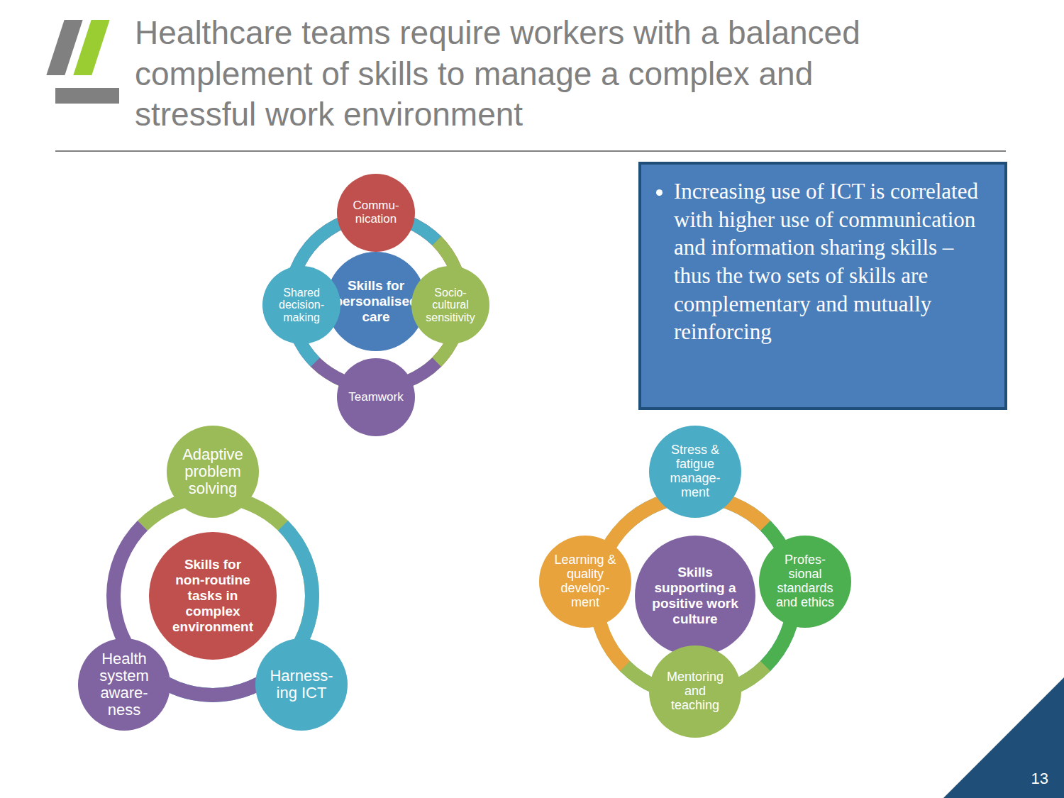Healthcare teams require workers with a balanced complement of skills to manage a complex and stressful work environment
Increasing use of ICT is correlated with higher use of communication and information sharing skills – thus the two sets of skills are complementary and mutually reinforcing
Skills for
personalised
care
Commu-
nication
Socio-
cultural
sensitivity
Teamwork
Shared
decision-
making
Skills for
non-routine
tasks in
complex
environment
Adaptive
problem
solving
Harness-
ing ICT
Health
system
aware-
ness
Skills
supporting a
positive work
culture
Stress &
fatigue
manage-
ment
Profes-
sional
standards
and ethics
Mentoring
and
teaching
Learning &
quality
develop-
ment
13